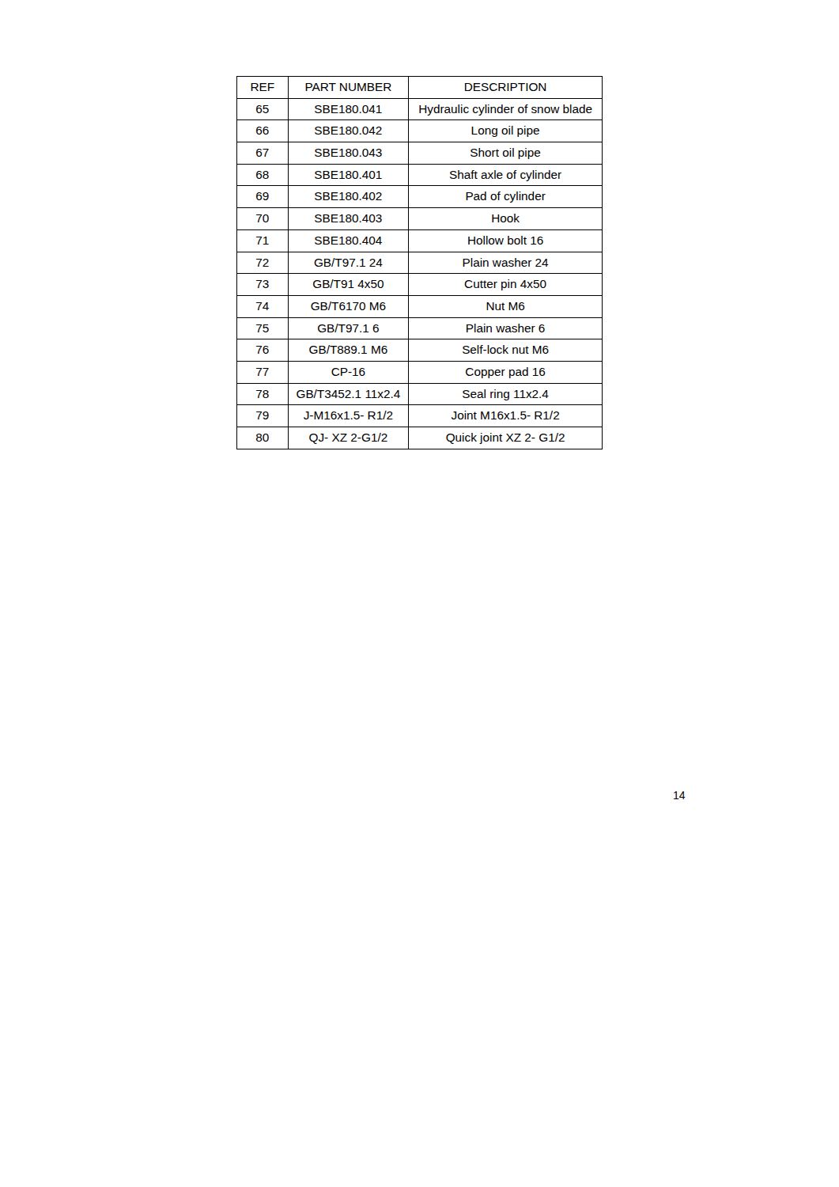| REF | PART NUMBER | DESCRIPTION |
| --- | --- | --- |
| 65 | SBE180.041 | Hydraulic cylinder of snow blade |
| 66 | SBE180.042 | Long oil pipe |
| 67 | SBE180.043 | Short oil pipe |
| 68 | SBE180.401 | Shaft axle of cylinder |
| 69 | SBE180.402 | Pad of cylinder |
| 70 | SBE180.403 | Hook |
| 71 | SBE180.404 | Hollow bolt 16 |
| 72 | GB/T97.1 24 | Plain washer 24 |
| 73 | GB/T91 4x50 | Cutter pin 4x50 |
| 74 | GB/T6170 M6 | Nut M6 |
| 75 | GB/T97.1 6 | Plain washer 6 |
| 76 | GB/T889.1 M6 | Self-lock nut M6 |
| 77 | CP-16 | Copper pad 16 |
| 78 | GB/T3452.1 11x2.4 | Seal ring 11x2.4 |
| 79 | J-M16x1.5- R1/2 | Joint M16x1.5- R1/2 |
| 80 | QJ- XZ 2-G1/2 | Quick joint XZ 2- G1/2 |
14